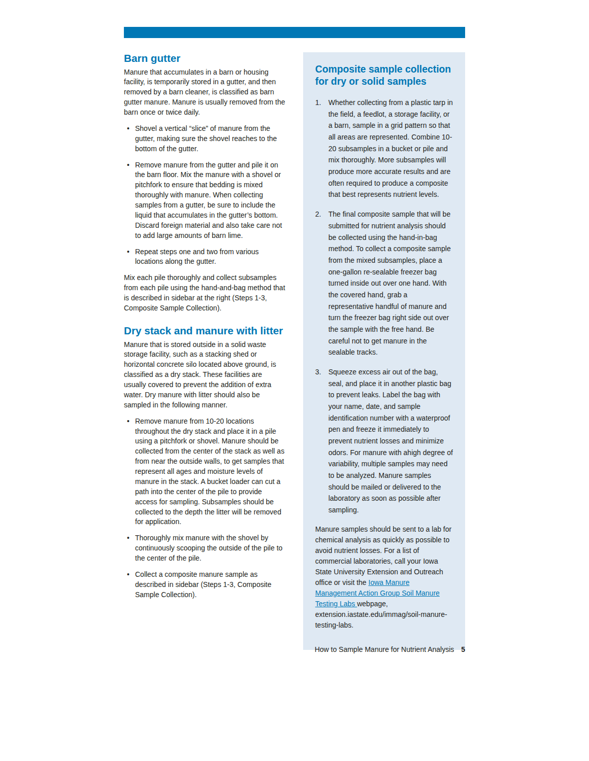Barn gutter
Manure that accumulates in a barn or housing facility, is temporarily stored in a gutter, and then removed by a barn cleaner, is classified as barn gutter manure. Manure is usually removed from the barn once or twice daily.
Shovel a vertical “slice” of manure from the gutter, making sure the shovel reaches to the bottom of the gutter.
Remove manure from the gutter and pile it on the barn floor. Mix the manure with a shovel or pitchfork to ensure that bedding is mixed thoroughly with manure. When collecting samples from a gutter, be sure to include the liquid that accumulates in the gutter’s bottom. Discard foreign material and also take care not to add large amounts of barn lime.
Repeat steps one and two from various locations along the gutter.
Mix each pile thoroughly and collect subsamples from each pile using the hand-and-bag method that is described in sidebar at the right (Steps 1-3, Composite Sample Collection).
Dry stack and manure with litter
Manure that is stored outside in a solid waste storage facility, such as a stacking shed or horizontal concrete silo located above ground, is classified as a dry stack. These facilities are usually covered to prevent the addition of extra water. Dry manure with litter should also be sampled in the following manner.
Remove manure from 10-20 locations throughout the dry stack and place it in a pile using a pitchfork or shovel. Manure should be collected from the center of the stack as well as from near the outside walls, to get samples that represent all ages and moisture levels of manure in the stack. A bucket loader can cut a path into the center of the pile to provide access for sampling. Subsamples should be collected to the depth the litter will be removed for application.
Thoroughly mix manure with the shovel by continuously scooping the outside of the pile to the center of the pile.
Collect a composite manure sample as described in sidebar (Steps 1-3, Composite Sample Collection).
Composite sample collection for dry or solid samples
Whether collecting from a plastic tarp in the field, a feedlot, a storage facility, or a barn, sample in a grid pattern so that all areas are represented. Combine 10-20 subsamples in a bucket or pile and mix thoroughly. More subsamples will produce more accurate results and are often required to produce a composite that best represents nutrient levels.
The final composite sample that will be submitted for nutrient analysis should be collected using the hand-in-bag method. To collect a composite sample from the mixed subsamples, place a one-gallon re-sealable freezer bag turned inside out over one hand. With the covered hand, grab a representative handful of manure and turn the freezer bag right side out over the sample with the free hand. Be careful not to get manure in the sealable tracks.
Squeeze excess air out of the bag, seal, and place it in another plastic bag to prevent leaks. Label the bag with your name, date, and sample identification number with a waterproof pen and freeze it immediately to prevent nutrient losses and minimize odors. For manure with ahigh degree of variability, multiple samples may need to be analyzed. Manure samples should be mailed or delivered to the laboratory as soon as possible after sampling.
Manure samples should be sent to a lab for chemical analysis as quickly as possible to avoid nutrient losses. For a list of commercial laboratories, call your Iowa State University Extension and Outreach office or visit the Iowa Manure Management Action Group Soil Manure Testing Labs webpage, extension.iastate.edu/immag/soil-manure-testing-labs.
How to Sample Manure for Nutrient Analysis 5